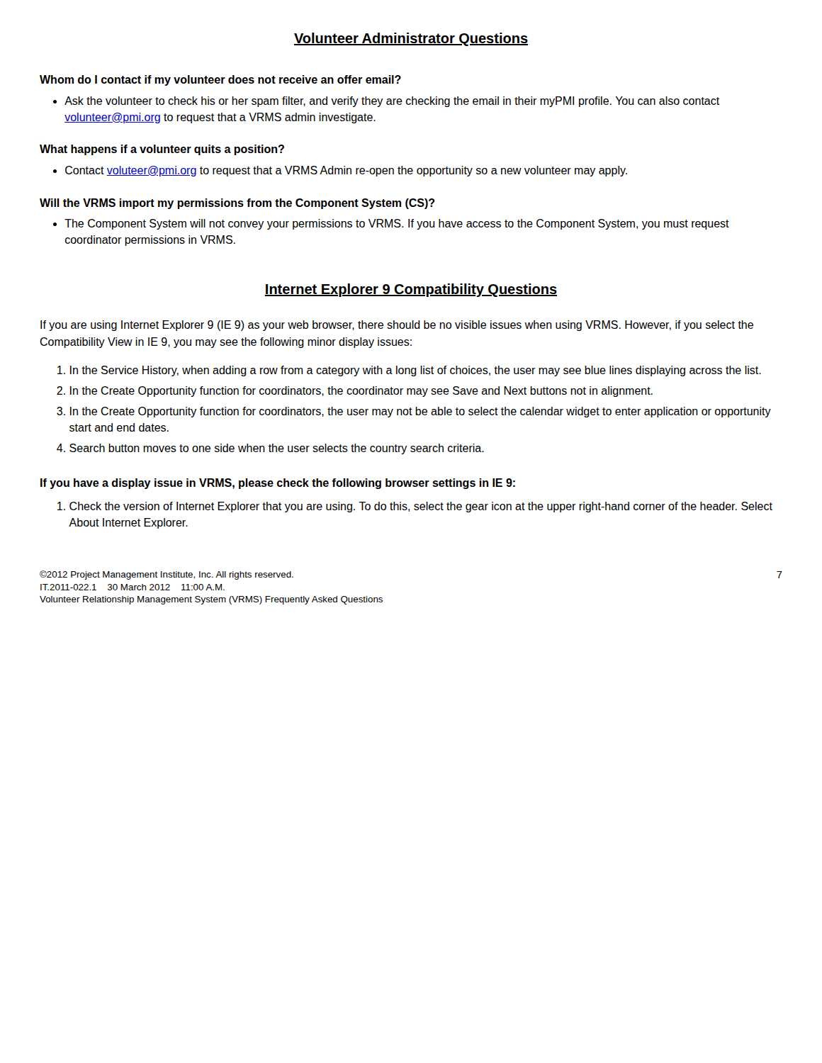Volunteer Administrator Questions
Whom do I contact if my volunteer does not receive an offer email?
Ask the volunteer to check his or her spam filter, and verify they are checking the email in their myPMI profile. You can also contact volunteer@pmi.org to request that a VRMS admin investigate.
What happens if a volunteer quits a position?
Contact voluteer@pmi.org to request that a VRMS Admin re-open the opportunity so a new volunteer may apply.
Will the VRMS import my permissions from the Component System (CS)?
The Component System will not convey your permissions to VRMS. If you have access to the Component System, you must request coordinator permissions in VRMS.
Internet Explorer 9 Compatibility Questions
If you are using Internet Explorer 9 (IE 9) as your web browser, there should be no visible issues when using VRMS. However, if you select the Compatibility View in IE 9, you may see the following minor display issues:
In the Service History, when adding a row from a category with a long list of choices, the user may see blue lines displaying across the list.
In the Create Opportunity function for coordinators, the coordinator may see Save and Next buttons not in alignment.
In the Create Opportunity function for coordinators, the user may not be able to select the calendar widget to enter application or opportunity start and end dates.
Search button moves to one side when the user selects the country search criteria.
If you have a display issue in VRMS, please check the following browser settings in IE 9:
Check the version of Internet Explorer that you are using. To do this, select the gear icon at the upper right-hand corner of the header. Select About Internet Explorer.
7 ©2012 Project Management Institute, Inc. All rights reserved.
IT.2011-022.1 30 March 2012 11:00 A.M.
Volunteer Relationship Management System (VRMS) Frequently Asked Questions